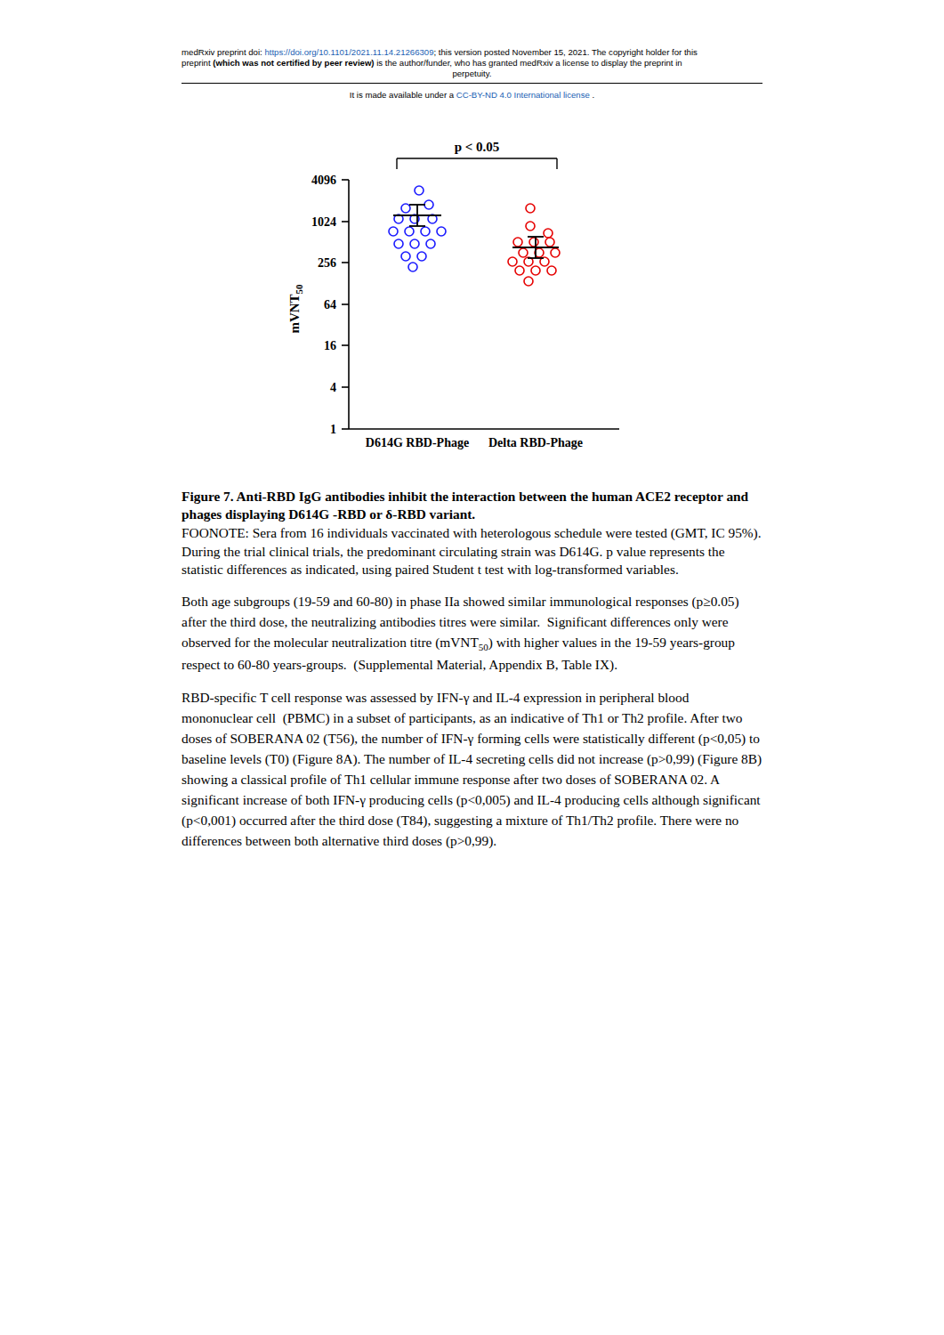medRxiv preprint doi: https://doi.org/10.1101/2021.11.14.21266309; this version posted November 15, 2021. The copyright holder for this preprint (which was not certified by peer review) is the author/funder, who has granted medRxiv a license to display the preprint in perpetuity.
It is made available under a CC-BY-ND 4.0 International license .
p < 0.05 1 4 16 64 256 1024 4096 mVNT50 D614G RBD-Phage Delta RBD-Phage
Figure 7. Anti-RBD IgG antibodies inhibit the interaction between the human ACE2 receptor and phages displaying D614G -RBD or δ-RBD variant.
FOONOTE: Sera from 16 individuals vaccinated with heterologous schedule were tested (GMT, IC 95%). During the trial clinical trials, the predominant circulating strain was D614G. p value represents the statistic differences as indicated, using paired Student t test with log-transformed variables.
Both age subgroups (19-59 and 60-80) in phase IIa showed similar immunological responses (p≥0.05) after the third dose, the neutralizing antibodies titres were similar. Significant differences only were observed for the molecular neutralization titre (mVNT50) with higher values in the 19-59 years-group respect to 60-80 years-groups. (Supplemental Material, Appendix B, Table IX).
RBD-specific T cell response was assessed by IFN-γ and IL-4 expression in peripheral blood mononuclear cell (PBMC) in a subset of participants, as an indicative of Th1 or Th2 profile. After two doses of SOBERANA 02 (T56), the number of IFN-γ forming cells were statistically different (p<0,05) to baseline levels (T0) (Figure 8A). The number of IL-4 secreting cells did not increase (p>0,99) (Figure 8B) showing a classical profile of Th1 cellular immune response after two doses of SOBERANA 02. A significant increase of both IFN-γ producing cells (p<0,005) and IL-4 producing cells although significant (p<0,001) occurred after the third dose (T84), suggesting a mixture of Th1/Th2 profile. There were no differences between both alternative third doses (p>0,99).